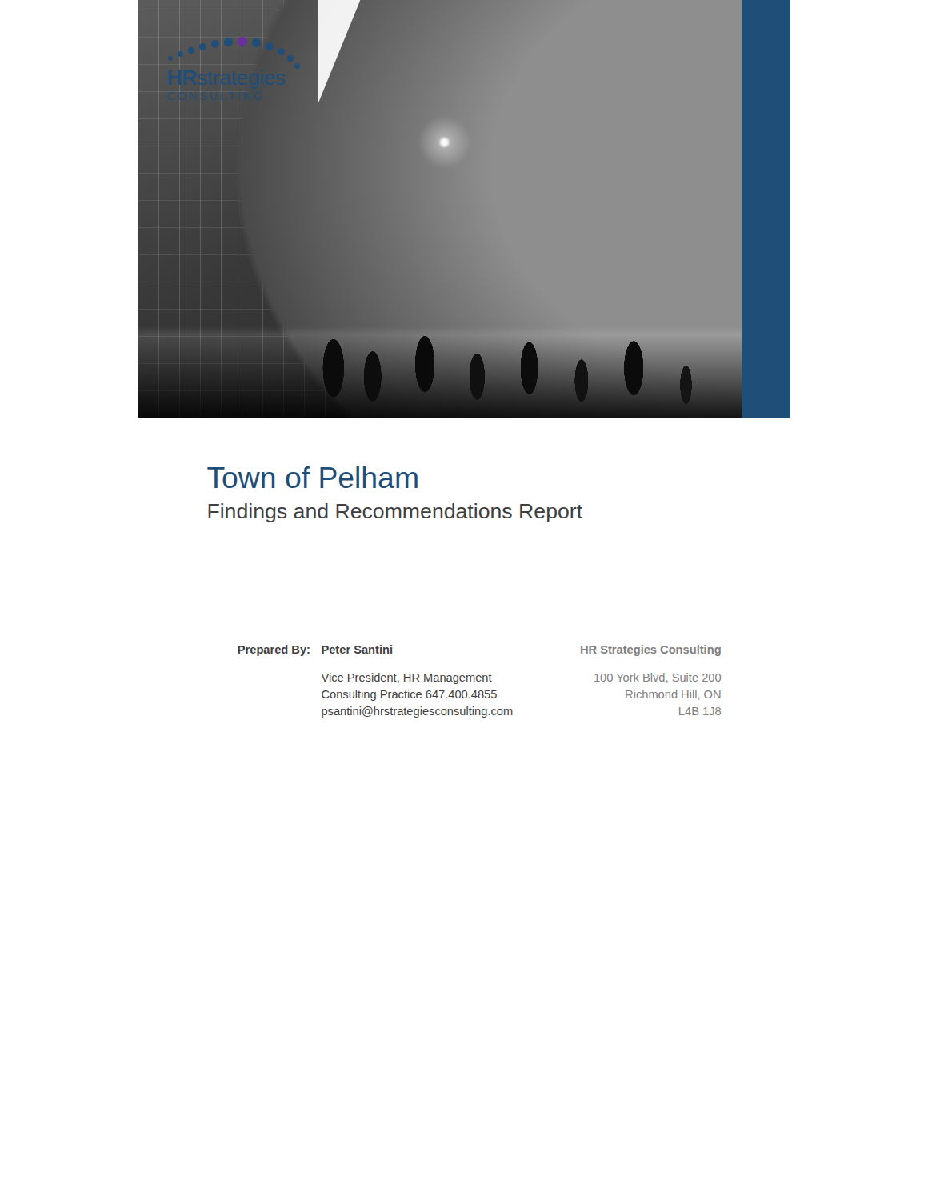HR strategies
CONSULTING
Town of Pelham
Findings and Recommendations Report
| Prepared By: | Peter Santini | HR Strategies Consulting |
| | Vice President, HR Management Consulting Practice 647.400.4855 psantini@hrstrategiesconsulting.com | 100 York Blvd, Suite 200 Richmond Hill, ON L4B 1J8 |